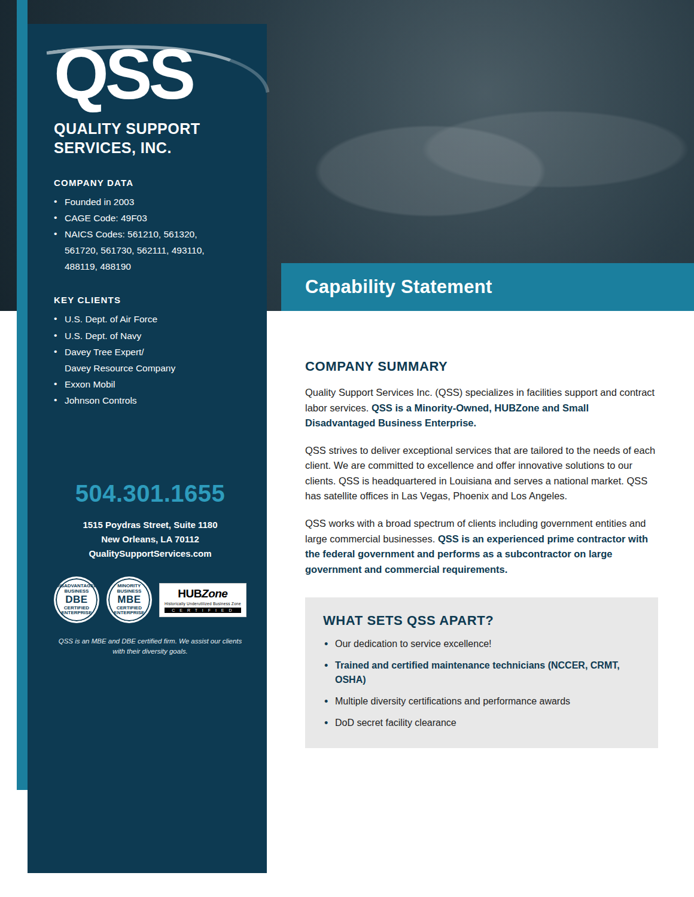QSS
QUALITY SUPPORT
SERVICES, INC.
COMPANY DATA
Founded in 2003
CAGE Code: 49F03
NAICS Codes: 561210, 561320, 561720, 561730, 562111, 493110, 488119, 488190
KEY CLIENTS
U.S. Dept. of Air Force
U.S. Dept. of Navy
Davey Tree Expert/ Davey Resource Company
Exxon Mobil
Johnson Controls
504.301.1655
1515 Poydras Street, Suite 1180
New Orleans, LA 70112
QualitySupportServices.com
DISADVANTAGED BUSINESS DBE CERTIFIED ENTERPRISE
MINORITY BUSINESS MBE CERTIFIED ENTERPRISE
HUBZone
Historically Underutilized Business Zone
C E R T I F I E D
QSS is an MBE and DBE certified firm. We assist our clients with their diversity goals.
Capability Statement
COMPANY SUMMARY
Quality Support Services Inc. (QSS) specializes in facilities support and contract labor services. QSS is a Minority-Owned, HUBZone and Small Disadvantaged Business Enterprise.
QSS strives to deliver exceptional services that are tailored to the needs of each client. We are committed to excellence and offer innovative solutions to our clients. QSS is headquartered in Louisiana and serves a national market. QSS has satellite offices in Las Vegas, Phoenix and Los Angeles.
QSS works with a broad spectrum of clients including government entities and large commercial businesses. QSS is an experienced prime contractor with the federal government and performs as a subcontractor on large government and commercial requirements.
WHAT SETS QSS APART?
Our dedication to service excellence!
Trained and certified maintenance technicians (NCCER, CRMT, OSHA)
Multiple diversity certifications and performance awards
DoD secret facility clearance